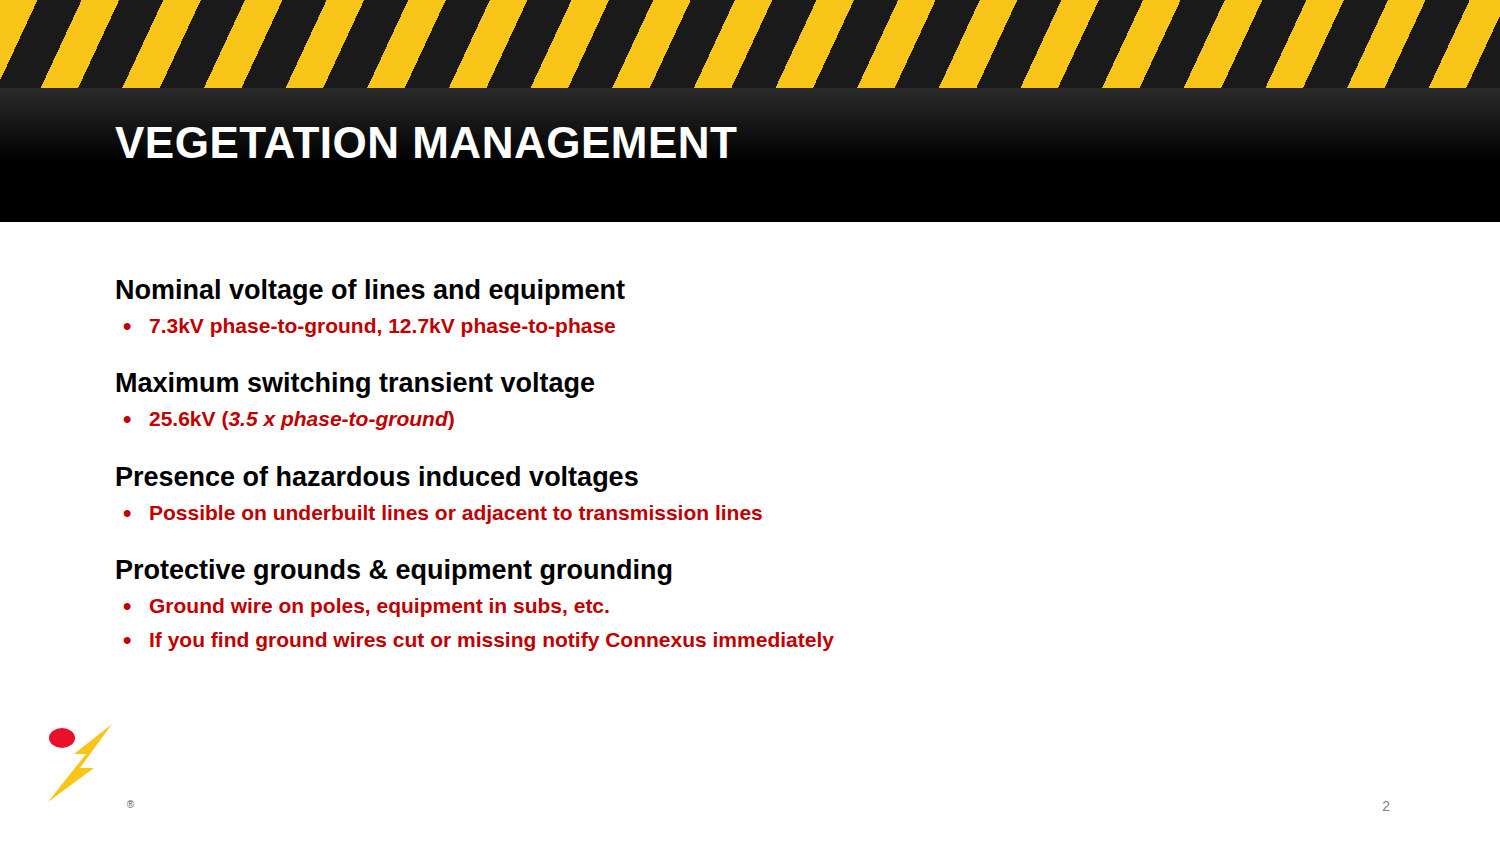VEGETATION MANAGEMENT
Nominal voltage of lines and equipment
7.3kV phase-to-ground, 12.7kV phase-to-phase
Maximum switching transient voltage
25.6kV (3.5 x phase-to-ground)
Presence of hazardous induced voltages
Possible on underbuilt lines or adjacent to transmission lines
Protective grounds & equipment grounding
Ground wire on poles, equipment in subs, etc.
If you find ground wires cut or missing notify Connexus immediately
®
2